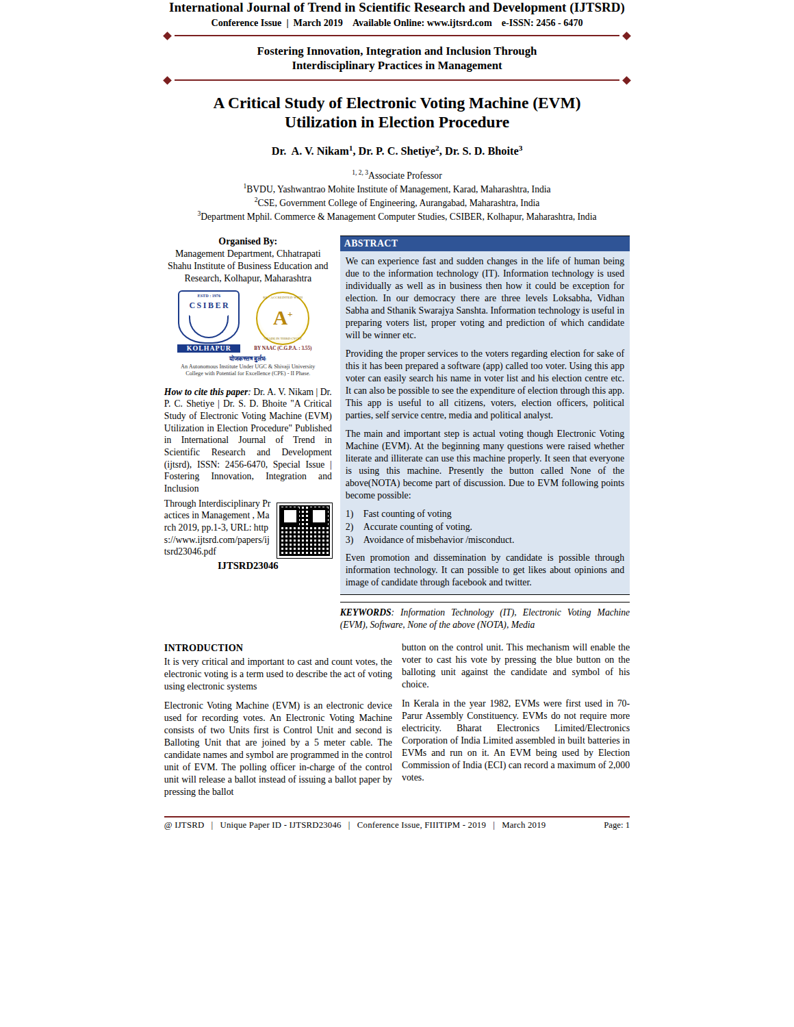International Journal of Trend in Scientific Research and Development (IJTSRD)
Conference Issue | March 2019 Available Online: www.ijtsrd.com e-ISSN: 2456 - 6470
Fostering Innovation, Integration and Inclusion Through
Interdisciplinary Practices in Management
A Critical Study of Electronic Voting Machine (EVM)
Utilization in Election Procedure
Dr. A. V. Nikam1, Dr. P. C. Shetiye2, Dr. S. D. Bhoite3
1, 2, 3Associate Professor
1BVDU, Yashwantrao Mohite Institute of Management, Karad, Maharashtra, India
2CSE, Government College of Engineering, Aurangabad, Maharashtra, India
3Department Mphil. Commerce & Management Computer Studies, CSIBER, Kolhapur, Maharashtra, India
Organised By:
Management Department, Chhatrapati Shahu Institute of Business Education and Research, Kolhapur, Maharashtra
ESTD : 1976
CSIBER
KOLHAPUR
RE - ACCREDITED WITH
A+
GRADE IN THIRD CYCLE
BY NAAC (C.G.P.A. : 3.55)
योजकस्तत्र दुर्लभः
An Autonomous Institute Under UGC & Shivaji University
College with Potential for Excellence (CPE) - II Phase.
How to cite this paper: Dr. A. V. Nikam | Dr. P. C. Shetiye | Dr. S. D. Bhoite "A Critical Study of Electronic Voting Machine (EVM) Utilization in Election Procedure" Published in International Journal of Trend in Scientific Research and Development (ijtsrd), ISSN: 2456-6470, Special Issue | Fostering Innovation, Integration and Inclusion
Through Interdisciplinary Practices in Management , March 2019, pp.1-3, URL: https://www.ijtsrd.com/papers/ijtsrd23046.pdf
IJTSRD23046
ABSTRACT
We can experience fast and sudden changes in the life of human being due to the information technology (IT). Information technology is used individually as well as in business then how it could be exception for election. In our democracy there are three levels Loksabha, Vidhan Sabha and Sthanik Swarajya Sanshta. Information technology is useful in preparing voters list, proper voting and prediction of which candidate will be winner etc.
Providing the proper services to the voters regarding election for sake of this it has been prepared a software (app) called too voter. Using this app voter can easily search his name in voter list and his election centre etc. It can also be possible to see the expenditure of election through this app. This app is useful to all citizens, voters, election officers, political parties, self service centre, media and political analyst.
The main and important step is actual voting though Electronic Voting Machine (EVM). At the beginning many questions were raised whether literate and illiterate can use this machine properly. It seen that everyone is using this machine. Presently the button called None of the above(NOTA) become part of discussion. Due to EVM following points become possible:
1) Fast counting of voting
2) Accurate counting of voting.
3) Avoidance of misbehavior /misconduct.
Even promotion and dissemination by candidate is possible through information technology. It can possible to get likes about opinions and image of candidate through facebook and twitter.
KEYWORDS: Information Technology (IT), Electronic Voting Machine (EVM), Software, None of the above (NOTA), Media
INTRODUCTION
It is very critical and important to cast and count votes, the electronic voting is a term used to describe the act of voting using electronic systems
Electronic Voting Machine (EVM) is an electronic device used for recording votes. An Electronic Voting Machine consists of two Units first is Control Unit and second is Balloting Unit that are joined by a 5 meter cable. The candidate names and symbol are programmed in the control unit of EVM. The polling officer in-charge of the control unit will release a ballot instead of issuing a ballot paper by pressing the ballot
button on the control unit. This mechanism will enable the voter to cast his vote by pressing the blue button on the balloting unit against the candidate and symbol of his choice.
In Kerala in the year 1982, EVMs were first used in 70-Parur Assembly Constituency. EVMs do not require more electricity. Bharat Electronics Limited/Electronics Corporation of India Limited assembled in built batteries in EVMs and run on it. An EVM being used by Election Commission of India (ECI) can record a maximum of 2,000 votes.
@ IJTSRD | Unique Paper ID - IJTSRD23046 | Conference Issue, FIIITIPM - 2019 | March 2019
Page: 1